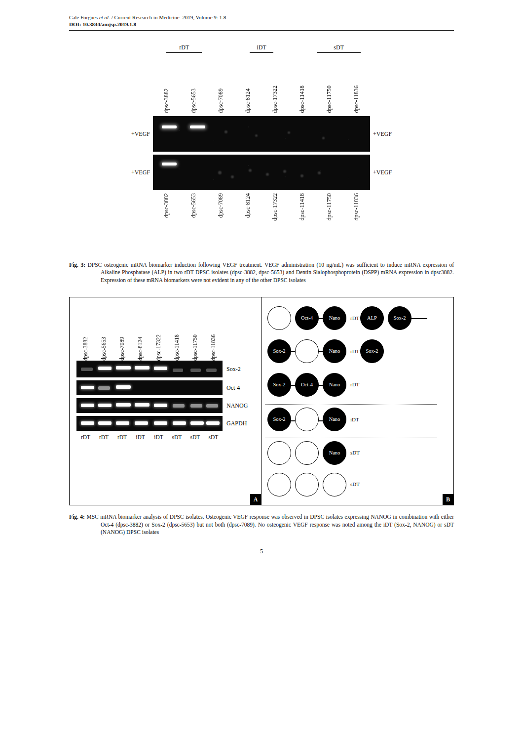Cale Forgues et al. / Current Research in Medicine 2019, Volume 9: 1.8
DOI: 10.3844/amjsp.2019.1.8
rDT
iDT
sDT
dpsc-3882
dpsc-5653
dpsc-7089
dpsc-8124
dpsc-17322
dpsc-11418
dpsc-11750
dpsc-11836
+VEGF
+VEGF
+VEGF
+VEGF
dpsc-3882
dpsc-5653
dpsc-7089
dpsc-8124
dpsc-17322
dpsc-11418
dpsc-11750
dpsc-11836
Fig. 3: DPSC osteogenic mRNA biomarker induction following VEGF treatment. VEGF administration (10 ng/mL) was sufficient to induce mRNA expression of Alkaline Phosphatase (ALP) in two rDT DPSC isolates (dpsc-3882, dpsc-5653) and Dentin Sialophosphoprotein (DSPP) mRNA expression in dpsc3882. Expression of these mRNA biomarkers were not evident in any of the other DPSC isolates
dpsc-3882
dpsc-5653
dpsc-7089
dpsc-8124
dpsc-17322
dpsc-11418
dpsc-11750
dpsc-11836
Sox-2
Oct-4
NANOG
GAPDH
rDT
rDT
rDT
iDT
iDT
sDT
sDT
sDT
A
Oct-4
Nano
rDT
ALP
Sox-2
Sox-2
Nano
rDT
Sox-2
Sox-2
Oct-4
Nano
rDT
Sox-2
Nano
iDT
Nano
sDT
sDT
B
Fig. 4: MSC mRNA biomarker analysis of DPSC isolates. Osteogenic VEGF response was observed in DPSC isolates expressing NANOG in combination with either Oct-4 (dpsc-3882) or Sox-2 (dpsc-5653) but not both (dpsc-7089). No osteogenic VEGF response was noted among the iDT (Sox-2, NANOG) or sDT (NANOG) DPSC isolates
5